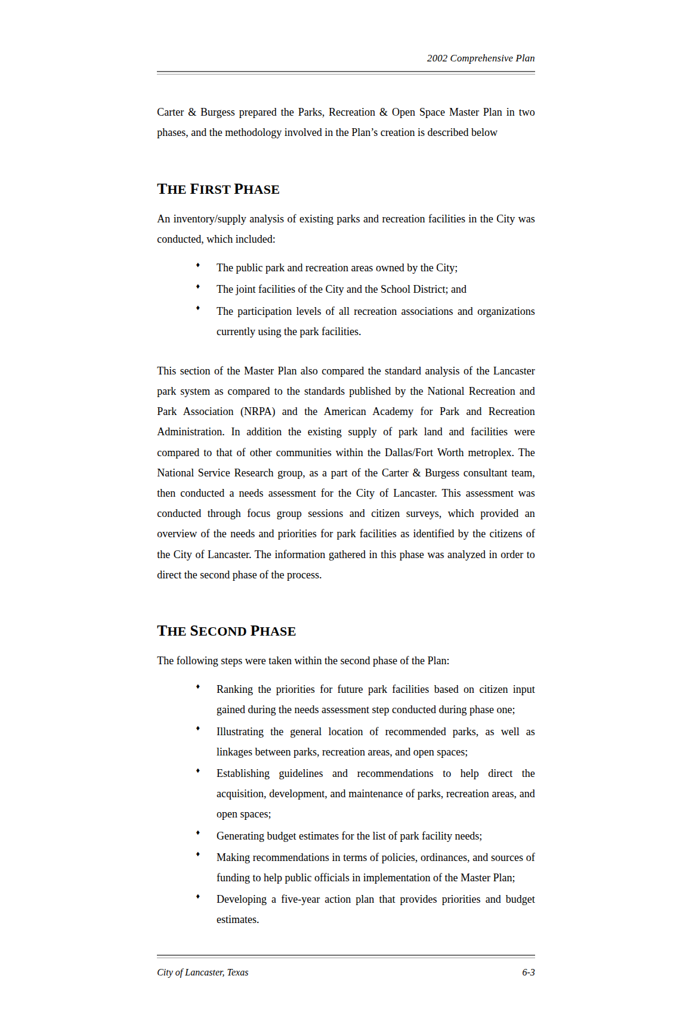2002 Comprehensive Plan
Carter & Burgess prepared the Parks, Recreation & Open Space Master Plan in two phases, and the methodology involved in the Plan’s creation is described below
THE FIRST PHASE
An inventory/supply analysis of existing parks and recreation facilities in the City was conducted, which included:
The public park and recreation areas owned by the City;
The joint facilities of the City and the School District; and
The participation levels of all recreation associations and organizations currently using the park facilities.
This section of the Master Plan also compared the standard analysis of the Lancaster park system as compared to the standards published by the National Recreation and Park Association (NRPA) and the American Academy for Park and Recreation Administration. In addition the existing supply of park land and facilities were compared to that of other communities within the Dallas/Fort Worth metroplex. The National Service Research group, as a part of the Carter & Burgess consultant team, then conducted a needs assessment for the City of Lancaster. This assessment was conducted through focus group sessions and citizen surveys, which provided an overview of the needs and priorities for park facilities as identified by the citizens of the City of Lancaster. The information gathered in this phase was analyzed in order to direct the second phase of the process.
THE SECOND PHASE
The following steps were taken within the second phase of the Plan:
Ranking the priorities for future park facilities based on citizen input gained during the needs assessment step conducted during phase one;
Illustrating the general location of recommended parks, as well as linkages between parks, recreation areas, and open spaces;
Establishing guidelines and recommendations to help direct the acquisition, development, and maintenance of parks, recreation areas, and open spaces;
Generating budget estimates for the list of park facility needs;
Making recommendations in terms of policies, ordinances, and sources of funding to help public officials in implementation of the Master Plan;
Developing a five-year action plan that provides priorities and budget estimates.
City of Lancaster, Texas
6-3